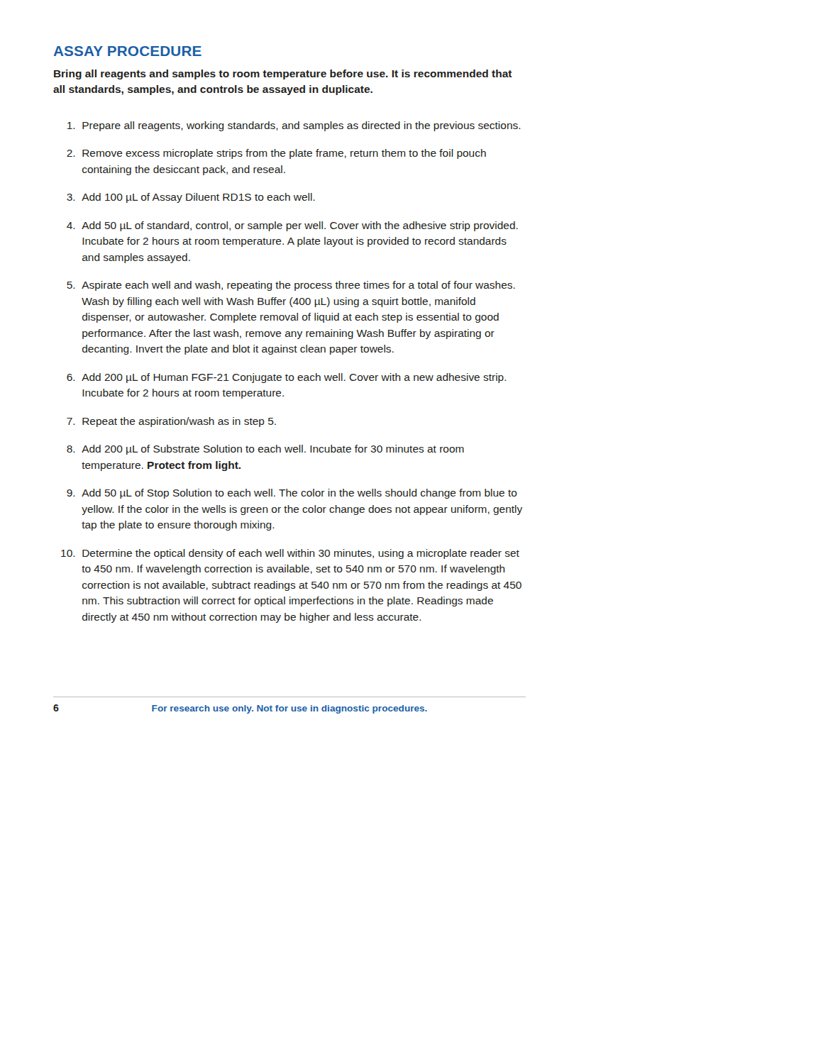Assay Procedure
Bring all reagents and samples to room temperature before use. It is recommended that all standards, samples, and controls be assayed in duplicate.
Prepare all reagents, working standards, and samples as directed in the previous sections.
Remove excess microplate strips from the plate frame, return them to the foil pouch containing the desiccant pack, and reseal.
Add 100 µL of Assay Diluent RD1S to each well.
Add 50 µL of standard, control, or sample per well. Cover with the adhesive strip provided. Incubate for 2 hours at room temperature. A plate layout is provided to record standards and samples assayed.
Aspirate each well and wash, repeating the process three times for a total of four washes. Wash by filling each well with Wash Buffer (400 µL) using a squirt bottle, manifold dispenser, or autowasher. Complete removal of liquid at each step is essential to good performance. After the last wash, remove any remaining Wash Buffer by aspirating or decanting. Invert the plate and blot it against clean paper towels.
Add 200 µL of Human FGF-21 Conjugate to each well. Cover with a new adhesive strip. Incubate for 2 hours at room temperature.
Repeat the aspiration/wash as in step 5.
Add 200 µL of Substrate Solution to each well. Incubate for 30 minutes at room temperature. Protect from light.
Add 50 µL of Stop Solution to each well. The color in the wells should change from blue to yellow. If the color in the wells is green or the color change does not appear uniform, gently tap the plate to ensure thorough mixing.
Determine the optical density of each well within 30 minutes, using a microplate reader set to 450 nm. If wavelength correction is available, set to 540 nm or 570 nm. If wavelength correction is not available, subtract readings at 540 nm or 570 nm from the readings at 450 nm. This subtraction will correct for optical imperfections in the plate. Readings made directly at 450 nm without correction may be higher and less accurate.
6
For research use only. Not for use in diagnostic procedures.